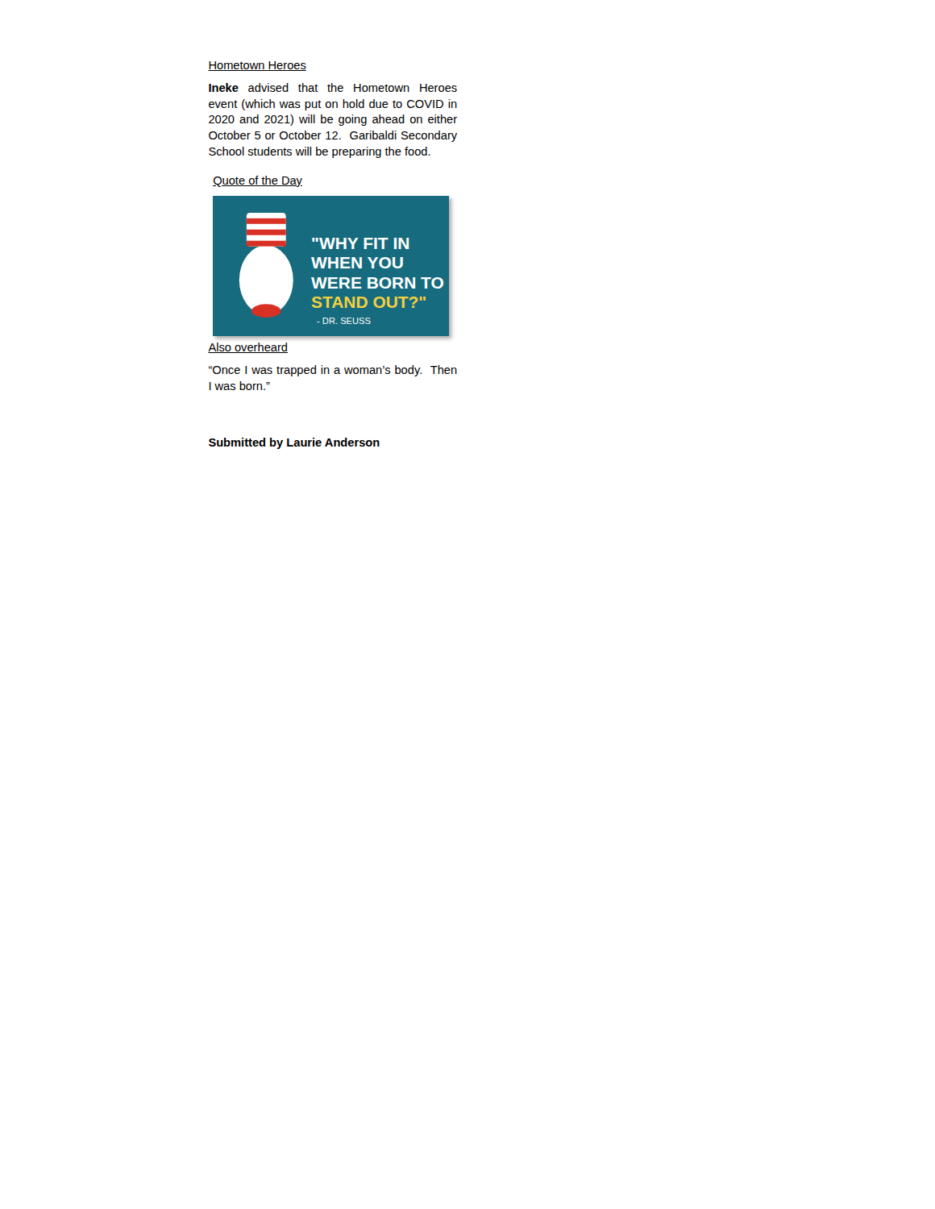Hometown Heroes
Ineke advised that the Hometown Heroes event (which was put on hold due to COVID in 2020 and 2021) will be going ahead on either October 5 or October 12. Garibaldi Secondary School students will be preparing the food.
Quote of the Day
Also overheard
“Once I was trapped in a woman’s body. Then I was born.”
Submitted by Laurie Anderson